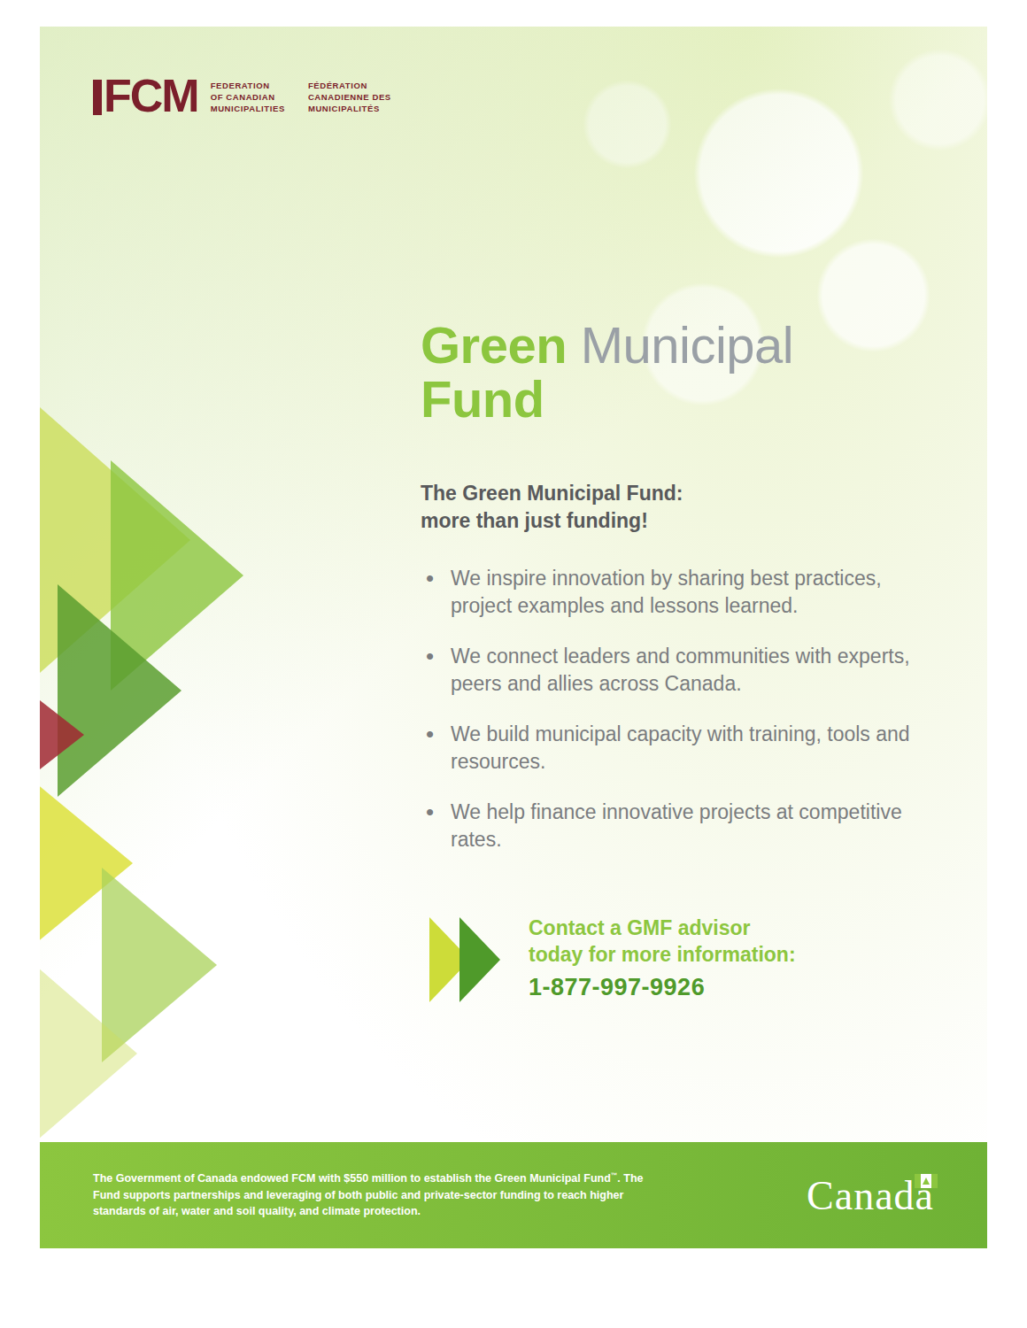FCM
FEDERATION OF CANADIAN MUNICIPALITIES
FÉDÉRATION CANADIENNE DES MUNICIPALITÉS
Green Municipal Fund
The Green Municipal Fund:
more than just funding!
We inspire innovation by sharing best practices, project examples and lessons learned.
We connect leaders and communities with experts, peers and allies across Canada.
We build municipal capacity with training, tools and resources.
We help finance innovative projects at competitive rates.
Contact a GMF advisor
today for more information: 1-877-997-9926
The Government of Canada endowed FCM with $550 million to establish the Green Municipal Fund™. The Fund supports partnerships and leveraging of both public and private-sector funding to reach higher standards of air, water and soil quality, and climate protection.
Canada